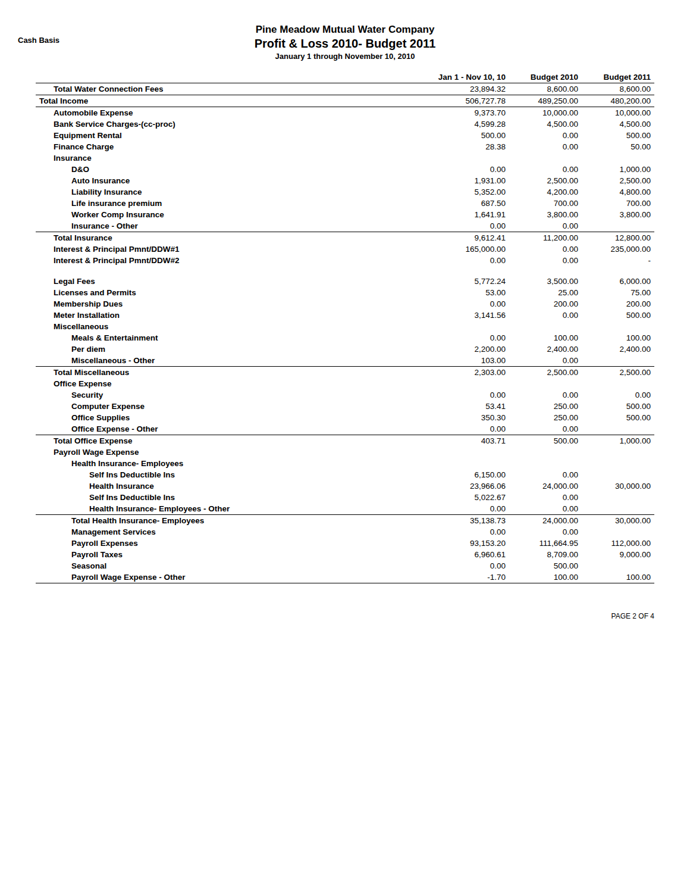Cash Basis
Pine Meadow Mutual Water Company
Profit & Loss 2010- Budget 2011
January 1 through November 10, 2010
| | Jan 1 - Nov 10, 10 | Budget 2010 | Budget 2011 |
| --- | --- | --- | --- |
| Total Water Connection Fees | 23,894.32 | 8,600.00 | 8,600.00 |
| Total Income | 506,727.78 | 489,250.00 | 480,200.00 |
| Automobile Expense | 9,373.70 | 10,000.00 | 10,000.00 |
| Bank Service Charges-(cc-proc) | 4,599.28 | 4,500.00 | 4,500.00 |
| Equipment Rental | 500.00 | 0.00 | 500.00 |
| Finance Charge | 28.38 | 0.00 | 50.00 |
| Insurance | | | |
| D&O | 0.00 | 0.00 | 1,000.00 |
| Auto Insurance | 1,931.00 | 2,500.00 | 2,500.00 |
| Liability Insurance | 5,352.00 | 4,200.00 | 4,800.00 |
| Life insurance premium | 687.50 | 700.00 | 700.00 |
| Worker Comp Insurance | 1,641.91 | 3,800.00 | 3,800.00 |
| Insurance - Other | 0.00 | 0.00 | |
| Total Insurance | 9,612.41 | 11,200.00 | 12,800.00 |
| Interest & Principal Pmnt/DDW#1 | 165,000.00 | 0.00 | 235,000.00 |
| Interest & Principal Pmnt/DDW#2 | 0.00 | 0.00 | - |
| Legal Fees | 5,772.24 | 3,500.00 | 6,000.00 |
| Licenses and Permits | 53.00 | 25.00 | 75.00 |
| Membership Dues | 0.00 | 200.00 | 200.00 |
| Meter Installation | 3,141.56 | 0.00 | 500.00 |
| Miscellaneous | | | |
| Meals & Entertainment | 0.00 | 100.00 | 100.00 |
| Per diem | 2,200.00 | 2,400.00 | 2,400.00 |
| Miscellaneous - Other | 103.00 | 0.00 | |
| Total Miscellaneous | 2,303.00 | 2,500.00 | 2,500.00 |
| Office Expense | | | |
| Security | 0.00 | 0.00 | 0.00 |
| Computer Expense | 53.41 | 250.00 | 500.00 |
| Office Supplies | 350.30 | 250.00 | 500.00 |
| Office Expense - Other | 0.00 | 0.00 | |
| Total Office Expense | 403.71 | 500.00 | 1,000.00 |
| Payroll Wage Expense | | | |
| Health Insurance- Employees | | | |
| Self Ins Deductible Ins | 6,150.00 | 0.00 | |
| Health Insurance | 23,966.06 | 24,000.00 | 30,000.00 |
| Self Ins Deductible Ins | 5,022.67 | 0.00 | |
| Health Insurance- Employees - Other | 0.00 | 0.00 | |
| Total Health Insurance- Employees | 35,138.73 | 24,000.00 | 30,000.00 |
| Management Services | 0.00 | 0.00 | |
| Payroll Expenses | 93,153.20 | 111,664.95 | 112,000.00 |
| Payroll Taxes | 6,960.61 | 8,709.00 | 9,000.00 |
| Seasonal | 0.00 | 500.00 | |
| Payroll Wage Expense - Other | -1.70 | 100.00 | 100.00 |
PAGE 2 OF 4